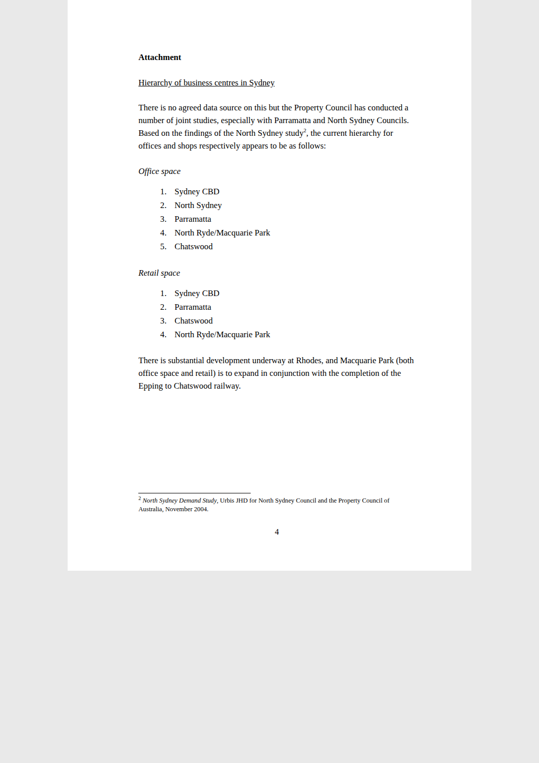Attachment
Hierarchy of business centres in Sydney
There is no agreed data source on this but the Property Council has conducted a number of joint studies, especially with Parramatta and North Sydney Councils. Based on the findings of the North Sydney study2, the current hierarchy for offices and shops respectively appears to be as follows:
Office space
Sydney CBD
North Sydney
Parramatta
North Ryde/Macquarie Park
Chatswood
Retail space
Sydney CBD
Parramatta
Chatswood
North Ryde/Macquarie Park
There is substantial development underway at Rhodes, and Macquarie Park (both office space and retail) is to expand in conjunction with the completion of the Epping to Chatswood railway.
2 North Sydney Demand Study, Urbis JHD for North Sydney Council and the Property Council of Australia, November 2004.
4